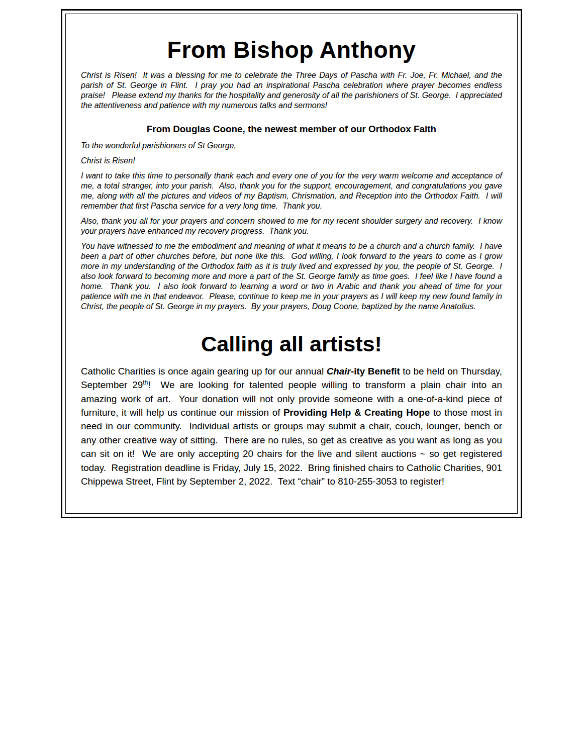From Bishop Anthony
Christ is Risen! It was a blessing for me to celebrate the Three Days of Pascha with Fr. Joe, Fr. Michael, and the parish of St. George in Flint. I pray you had an inspirational Pascha celebration where prayer becomes endless praise! Please extend my thanks for the hospitality and generosity of all the parishioners of St. George. I appreciated the attentiveness and patience with my numerous talks and sermons!
From Douglas Coone, the newest member of our Orthodox Faith
To the wonderful parishioners of St George,
Christ is Risen!
I want to take this time to personally thank each and every one of you for the very warm welcome and acceptance of me, a total stranger, into your parish. Also, thank you for the support, encouragement, and congratulations you gave me, along with all the pictures and videos of my Baptism, Chrismation, and Reception into the Orthodox Faith. I will remember that first Pascha service for a very long time. Thank you.
Also, thank you all for your prayers and concern showed to me for my recent shoulder surgery and recovery. I know your prayers have enhanced my recovery progress. Thank you.
You have witnessed to me the embodiment and meaning of what it means to be a church and a church family. I have been a part of other churches before, but none like this. God willing, I look forward to the years to come as I grow more in my understanding of the Orthodox faith as it is truly lived and expressed by you, the people of St. George. I also look forward to becoming more and more a part of the St. George family as time goes. I feel like I have found a home. Thank you. I also look forward to learning a word or two in Arabic and thank you ahead of time for your patience with me in that endeavor. Please, continue to keep me in your prayers as I will keep my new found family in Christ, the people of St. George in my prayers. By your prayers, Doug Coone, baptized by the name Anatolius.
Calling all artists!
Catholic Charities is once again gearing up for our annual Chair-ity Benefit to be held on Thursday, September 29th! We are looking for talented people willing to transform a plain chair into an amazing work of art. Your donation will not only provide someone with a one-of-a-kind piece of furniture, it will help us continue our mission of Providing Help & Creating Hope to those most in need in our community. Individual artists or groups may submit a chair, couch, lounger, bench or any other creative way of sitting. There are no rules, so get as creative as you want as long as you can sit on it! We are only accepting 20 chairs for the live and silent auctions ~ so get registered today. Registration deadline is Friday, July 15, 2022. Bring finished chairs to Catholic Charities, 901 Chippewa Street, Flint by September 2, 2022. Text “chair” to 810-255-3053 to register!